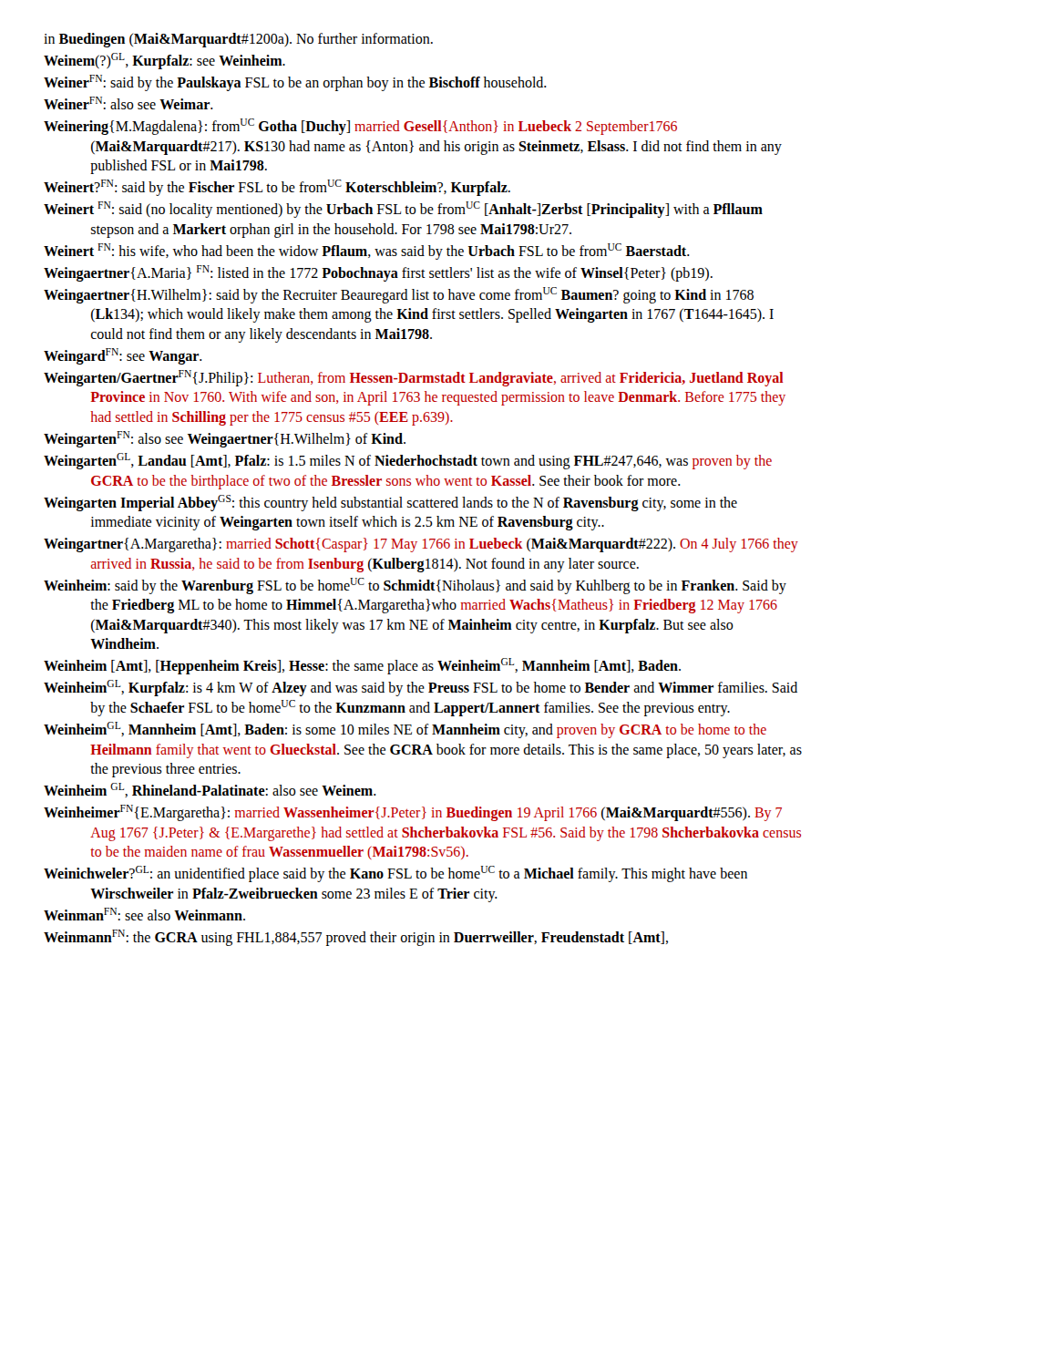in Buedingen (Mai&Marquardt#1200a). No further information.
Weinem(?)GL, Kurpfalz: see Weinheim.
WeinerFN: said by the Paulskaya FSL to be an orphan boy in the Bischoff household.
WeinerFN: also see Weimar.
Weinering{M.Magdalena}: fromUC Gotha [Duchy] married Gesell{Anthon} in Luebeck 2 September1766 (Mai&Marquardt#217). KS130 had name as {Anton} and his origin as Steinmetz, Elsass. I did not find them in any published FSL or in Mai1798.
Weinert?FN: said by the Fischer FSL to be fromUC Koterschbleim?, Kurpfalz.
Weinert FN: said (no locality mentioned) by the Urbach FSL to be fromUC [Anhalt-]Zerbst [Principality] with a Pfllaum stepson and a Markert orphan girl in the household. For 1798 see Mai1798:Ur27.
Weinert FN: his wife, who had been the widow Pflaum, was said by the Urbach FSL to be fromUC Baerstadt.
Weingaertner{A.Maria} FN: listed in the 1772 Pobochnaya first settlers' list as the wife of Winsel{Peter} (pb19).
Weingaertner{H.Wilhelm}: said by the Recruiter Beauregard list to have come fromUC Baumen? going to Kind in 1768 (Lk134); which would likely make them among the Kind first settlers. Spelled Weingarten in 1767 (T1644-1645). I could not find them or any likely descendants in Mai1798.
WeingardFN: see Wangar.
Weingarten/GaertnerFN{J.Philip}: Lutheran, from Hessen-Darmstadt Landgraviate, arrived at Fridericia, Juetland Royal Province in Nov 1760. With wife and son, in April 1763 he requested permission to leave Denmark. Before 1775 they had settled in Schilling per the 1775 census #55 (EEE p.639).
WeingartenFN: also see Weingaertner{H.Wilhelm} of Kind.
WeingartenGL, Landau [Amt], Pfalz: is 1.5 miles N of Niederhochstadt town and using FHL#247,646, was proven by the GCRA to be the birthplace of two of the Bressler sons who went to Kassel. See their book for more.
Weingarten Imperial AbbeyGS: this country held substantial scattered lands to the N of Ravensburg city, some in the immediate vicinity of Weingarten town itself which is 2.5 km NE of Ravensburg city..
Weingartner{A.Margaretha}: married Schott{Caspar} 17 May 1766 in Luebeck (Mai&Marquardt#222). On 4 July 1766 they arrived in Russia, he said to be from Isenburg (Kulberg1814). Not found in any later source.
Weinheim: said by the Warenburg FSL to be homeUC to Schmidt{Niholaus} and said by Kuhlberg to be in Franken. Said by the Friedberg ML to be home to Himmel{A.Margaretha}who married Wachs{Matheus} in Friedberg 12 May 1766 (Mai&Marquardt#340). This most likely was 17 km NE of Mainheim city centre, in Kurpfalz. But see also Windheim.
Weinheim [Amt], [Heppenheim Kreis], Hesse: the same place as WeinheimGL, Mannheim [Amt], Baden.
WeinheimGL, Kurpfalz: is 4 km W of Alzey and was said by the Preuss FSL to be home to Bender and Wimmer families. Said by the Schaefer FSL to be homeUC to the Kunzmann and Lappert/Lannert families. See the previous entry.
WeinheimGL, Mannheim [Amt], Baden: is some 10 miles NE of Mannheim city, and proven by GCRA to be home to the Heilmann family that went to Glueckstal. See the GCRA book for more details. This is the same place, 50 years later, as the previous three entries.
Weinheim GL, Rhineland-Palatinate: also see Weinem.
WeinheimerFN{E.Margaretha}: married Wassenheimer{J.Peter} in Buedingen 19 April 1766 (Mai&Marquardt#556). By 7 Aug 1767 {J.Peter} & {E.Margarethe} had settled at Shcherbakovka FSL #56. Said by the 1798 Shcherbakovka census to be the maiden name of frau Wassenmueller (Mai1798:Sv56).
Weinichweler?GL: an unidentified place said by the Kano FSL to be homeUC to a Michael family. This might have been Wirschweiler in Pfalz-Zweibruecken some 23 miles E of Trier city.
WeinmanFN: see also Weinmann.
WeinmannFN: the GCRA using FHL1,884,557 proved their origin in Duerrweiller, Freudenstadt [Amt],